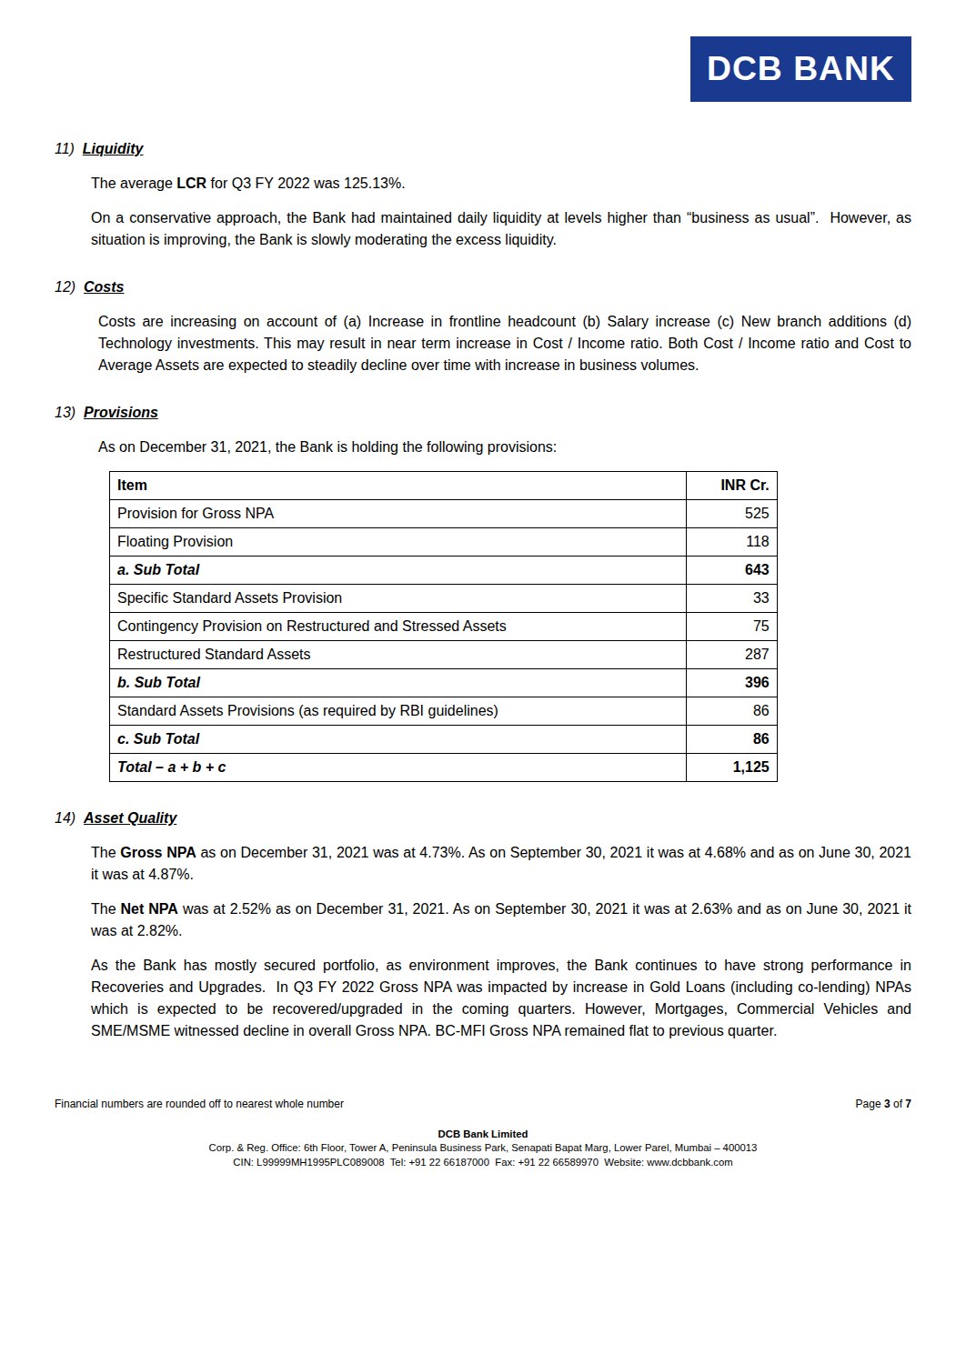DCB BANK
11) Liquidity
The average LCR for Q3 FY 2022 was 125.13%.
On a conservative approach, the Bank had maintained daily liquidity at levels higher than “business as usual”. However, as situation is improving, the Bank is slowly moderating the excess liquidity.
12) Costs
Costs are increasing on account of (a) Increase in frontline headcount (b) Salary increase (c) New branch additions (d) Technology investments. This may result in near term increase in Cost / Income ratio. Both Cost / Income ratio and Cost to Average Assets are expected to steadily decline over time with increase in business volumes.
13) Provisions
As on December 31, 2021, the Bank is holding the following provisions:
| Item | INR Cr. |
| --- | --- |
| Provision for Gross NPA | 525 |
| Floating Provision | 118 |
| a. Sub Total | 643 |
| Specific Standard Assets Provision | 33 |
| Contingency Provision on Restructured and Stressed Assets | 75 |
| Restructured Standard Assets | 287 |
| b. Sub Total | 396 |
| Standard Assets Provisions (as required by RBI guidelines) | 86 |
| c. Sub Total | 86 |
| Total – a + b + c | 1,125 |
14) Asset Quality
The Gross NPA as on December 31, 2021 was at 4.73%. As on September 30, 2021 it was at 4.68% and as on June 30, 2021 it was at 4.87%.
The Net NPA was at 2.52% as on December 31, 2021. As on September 30, 2021 it was at 2.63% and as on June 30, 2021 it was at 2.82%.
As the Bank has mostly secured portfolio, as environment improves, the Bank continues to have strong performance in Recoveries and Upgrades. In Q3 FY 2022 Gross NPA was impacted by increase in Gold Loans (including co-lending) NPAs which is expected to be recovered/upgraded in the coming quarters. However, Mortgages, Commercial Vehicles and SME/MSME witnessed decline in overall Gross NPA. BC-MFI Gross NPA remained flat to previous quarter.
Financial numbers are rounded off to nearest whole number Page 3 of 7
DCB Bank Limited
Corp. & Reg. Office: 6th Floor, Tower A, Peninsula Business Park, Senapati Bapat Marg, Lower Parel, Mumbai – 400013
CIN: L99999MH1995PLC089008 Tel: +91 22 66187000 Fax: +91 22 66589970 Website: www.dcbbank.com